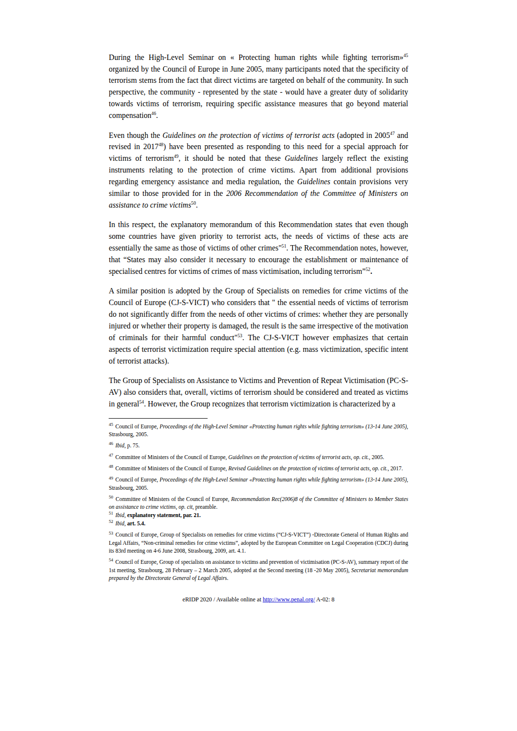During the High-Level Seminar on « Protecting human rights while fighting terrorism»45 organized by the Council of Europe in June 2005, many participants noted that the specificity of terrorism stems from the fact that direct victims are targeted on behalf of the community. In such perspective, the community - represented by the state - would have a greater duty of solidarity towards victims of terrorism, requiring specific assistance measures that go beyond material compensation46.
Even though the Guidelines on the protection of victims of terrorist acts (adopted in 200547 and revised in 201748) have been presented as responding to this need for a special approach for victims of terrorism49, it should be noted that these Guidelines largely reflect the existing instruments relating to the protection of crime victims. Apart from additional provisions regarding emergency assistance and media regulation, the Guidelines contain provisions very similar to those provided for in the 2006 Recommendation of the Committee of Ministers on assistance to crime victims50.
In this respect, the explanatory memorandum of this Recommendation states that even though some countries have given priority to terrorist acts, the needs of victims of these acts are essentially the same as those of victims of other crimes"51. The Recommendation notes, however, that “States may also consider it necessary to encourage the establishment or maintenance of specialised centres for victims of crimes of mass victimisation, including terrorism”52.
A similar position is adopted by the Group of Specialists on remedies for crime victims of the Council of Europe (CJ-S-VICT) who considers that " the essential needs of victims of terrorism do not significantly differ from the needs of other victims of crimes: whether they are personally injured or whether their property is damaged, the result is the same irrespective of the motivation of criminals for their harmful conduct"53. The CJ-S-VICT however emphasizes that certain aspects of terrorist victimization require special attention (e.g. mass victimization, specific intent of terrorist attacks).
The Group of Specialists on Assistance to Victims and Prevention of Repeat Victimisation (PC-S-AV) also considers that, overall, victims of terrorism should be considered and treated as victims in general54. However, the Group recognizes that terrorism victimization is characterized by a
45 Council of Europe, Proceedings of the High-Level Seminar «Protecting human rights while fighting terrorism» (13-14 June 2005), Strasbourg, 2005.
46 Ibid, p. 75.
47 Committee of Ministers of the Council of Europe, Guidelines on the protection of victims of terrorist acts, op. cit., 2005.
48 Committee of Ministers of the Council of Europe, Revised Guidelines on the protection of victims of terrorist acts, op. cit., 2017.
49 Council of Europe, Proceedings of the High-Level Seminar «Protecting human rights while fighting terrorism» (13-14 June 2005), Strasbourg, 2005.
50 Committee of Ministers of the Council of Europe, Recommendation Rec(2006)8 of the Committee of Ministers to Member States on assistance to crime victims, op. cit, preamble.
51 Ibid, explanatory statement, par. 21.
52 Ibid, art. 5.4.
53 Council of Europe, Group of Specialists on remedies for crime victims (“CJ-S-VICT”) -Directorate General of Human Rights and Legal Affairs, “Non-criminal remedies for crime victims”, adopted by the European Committee on Legal Cooperation (CDCJ) during its 83rd meeting on 4-6 June 2008, Strasbourg, 2009, art. 4.1.
54 Council of Europe, Group of specialists on assistance to victims and prevention of victimisation (PC-S-AV), summary report of the 1st meeting, Strasbourg, 28 February – 2 March 2005, adopted at the Second meeting (18 -20 May 2005), Secretariat memorandum prepared by the Directorate General of Legal Affairs.
eRIDP 2020 / Available online at http://www.penal.org/ A-02: 8